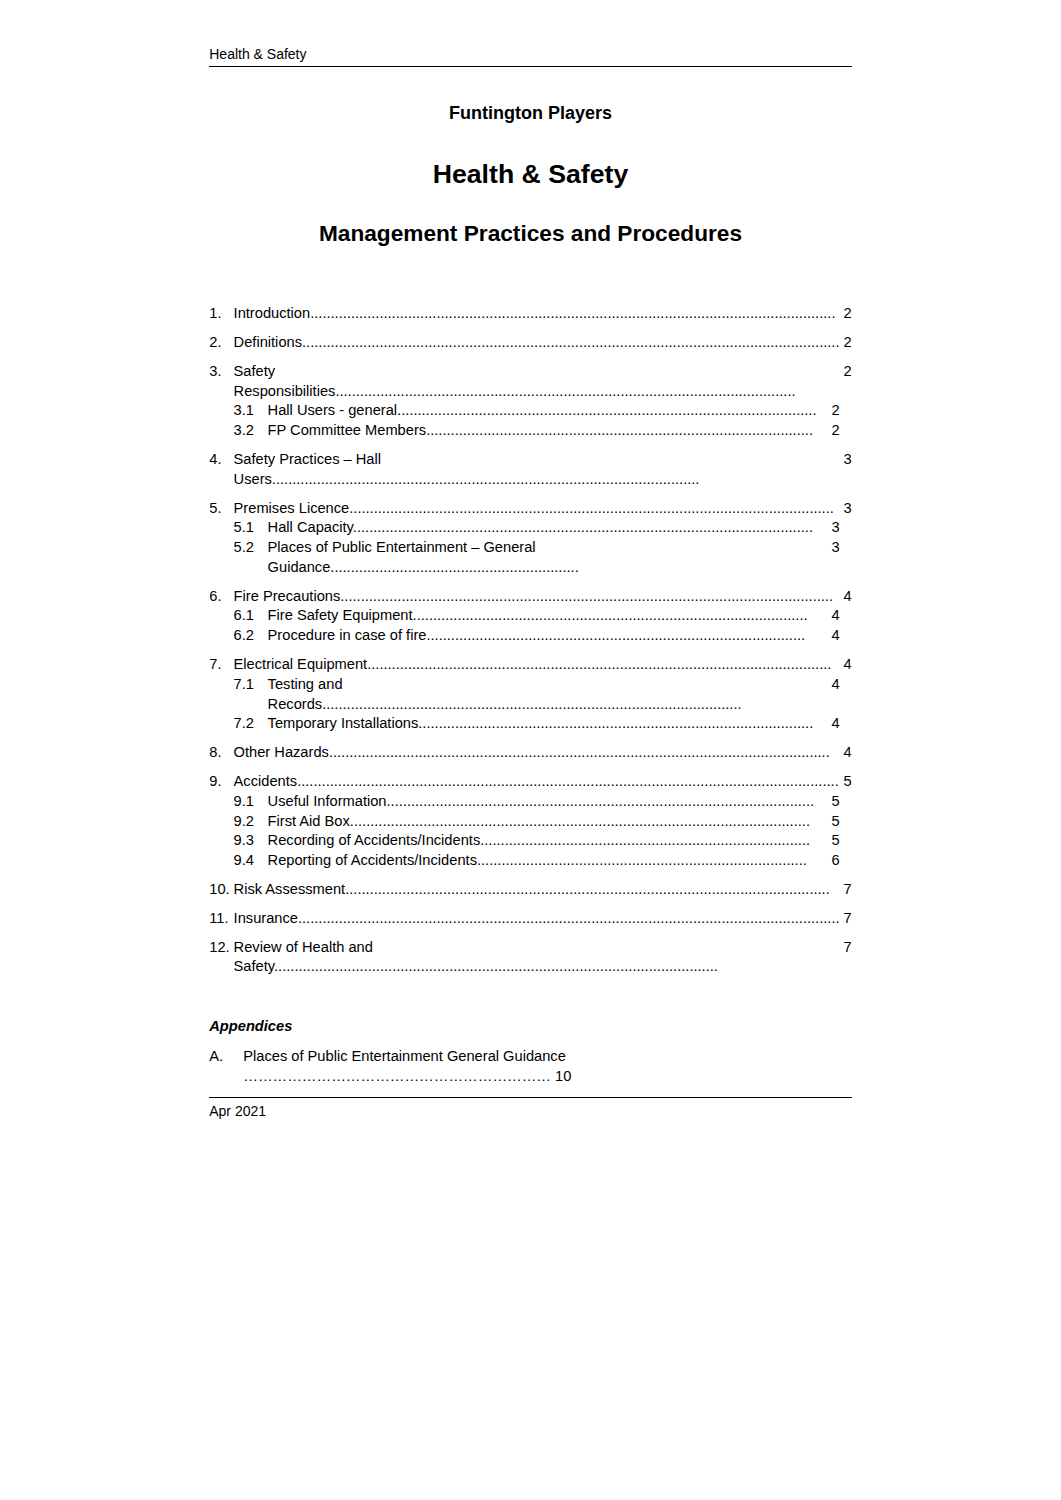Health & Safety
Funtington Players
Health & Safety
Management Practices and Procedures
| 1. | Introduction ................................................................................................................................. | 2 |
| 2. | Definitions .................................................................................................................................... | 2 |
| 3. | Safety Responsibilities ................................................................................................................. | 2 |
| | / 3.1 / Hall Users - general ....................................................................................................... / 2 / / 3.2 / FP Committee Members ............................................................................................... / 2 / | |
| 4. | Safety Practices – Hall Users ......................................................................................................... | 3 |
| 5. | Premises Licence ....................................................................................................................... | 3 |
| | / 5.1 / Hall Capacity ................................................................................................................. / 3 / / 5.2 / Places of Public Entertainment – General Guidance ............................................................. / 3 / | |
| 6. | Fire Precautions ......................................................................................................................... | 4 |
| | / 6.1 / Fire Safety Equipment ................................................................................................. / 4 / / 6.2 / Procedure in case of fire ............................................................................................. / 4 / | |
| 7. | Electrical Equipment .................................................................................................................. | 4 |
| | / 7.1 / Testing and Records ....................................................................................................... / 4 / / 7.2 / Temporary Installations ................................................................................................. / 4 / | |
| 8. | Other Hazards ........................................................................................................................... | 4 |
| 9. | Accidents ..................................................................................................................................... | 5 |
| | / 9.1 / Useful Information ......................................................................................................... / 5 / / 9.2 / First Aid Box ................................................................................................................. / 5 / / 9.3 / Recording of Accidents/Incidents ................................................................................. / 5 / / 9.4 / Reporting of Accidents/Incidents ................................................................................. / 6 / | |
| 10. | Risk Assessment ....................................................................................................................... | 7 |
| 11. | Insurance ..................................................................................................................................... | 7 |
| 12. | Review of Health and Safety ............................................................................................................. | 7 |
Appendices
A. Places of Public Entertainment General Guidance ……………………………………………………… 10
Apr 2021